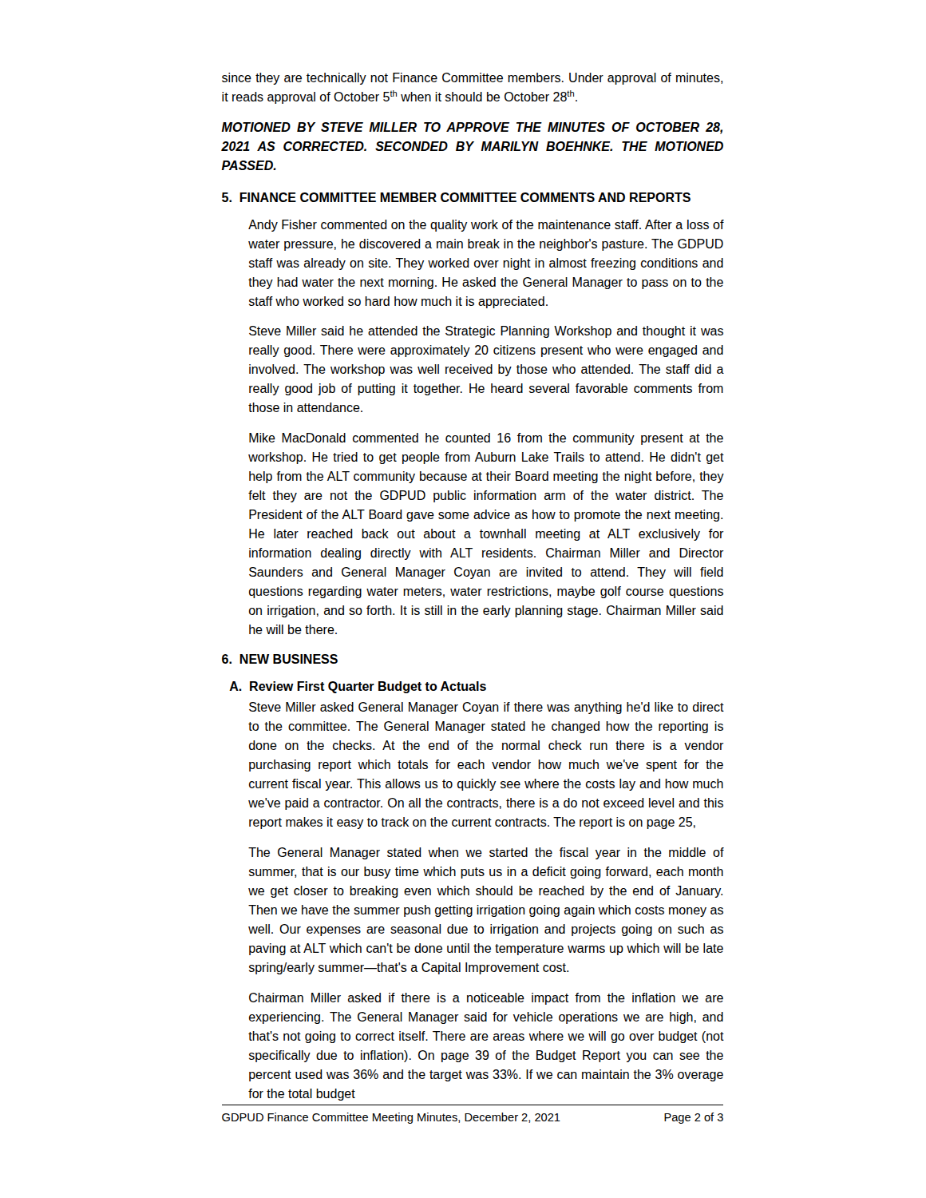since they are technically not Finance Committee members. Under approval of minutes, it reads approval of October 5th when it should be October 28th.
MOTIONED BY STEVE MILLER TO APPROVE THE MINUTES OF OCTOBER 28, 2021 AS CORRECTED. SECONDED BY MARILYN BOEHNKE. THE MOTIONED PASSED.
5. FINANCE COMMITTEE MEMBER COMMITTEE COMMENTS AND REPORTS
Andy Fisher commented on the quality work of the maintenance staff. After a loss of water pressure, he discovered a main break in the neighbor's pasture. The GDPUD staff was already on site. They worked over night in almost freezing conditions and they had water the next morning. He asked the General Manager to pass on to the staff who worked so hard how much it is appreciated.
Steve Miller said he attended the Strategic Planning Workshop and thought it was really good. There were approximately 20 citizens present who were engaged and involved. The workshop was well received by those who attended. The staff did a really good job of putting it together. He heard several favorable comments from those in attendance.
Mike MacDonald commented he counted 16 from the community present at the workshop. He tried to get people from Auburn Lake Trails to attend. He didn't get help from the ALT community because at their Board meeting the night before, they felt they are not the GDPUD public information arm of the water district. The President of the ALT Board gave some advice as how to promote the next meeting. He later reached back out about a townhall meeting at ALT exclusively for information dealing directly with ALT residents. Chairman Miller and Director Saunders and General Manager Coyan are invited to attend. They will field questions regarding water meters, water restrictions, maybe golf course questions on irrigation, and so forth. It is still in the early planning stage. Chairman Miller said he will be there.
6. NEW BUSINESS
A. Review First Quarter Budget to Actuals
Steve Miller asked General Manager Coyan if there was anything he'd like to direct to the committee. The General Manager stated he changed how the reporting is done on the checks. At the end of the normal check run there is a vendor purchasing report which totals for each vendor how much we've spent for the current fiscal year. This allows us to quickly see where the costs lay and how much we've paid a contractor. On all the contracts, there is a do not exceed level and this report makes it easy to track on the current contracts. The report is on page 25,
The General Manager stated when we started the fiscal year in the middle of summer, that is our busy time which puts us in a deficit going forward, each month we get closer to breaking even which should be reached by the end of January. Then we have the summer push getting irrigation going again which costs money as well. Our expenses are seasonal due to irrigation and projects going on such as paving at ALT which can't be done until the temperature warms up which will be late spring/early summer—that's a Capital Improvement cost.
Chairman Miller asked if there is a noticeable impact from the inflation we are experiencing. The General Manager said for vehicle operations we are high, and that's not going to correct itself. There are areas where we will go over budget (not specifically due to inflation). On page 39 of the Budget Report you can see the percent used was 36% and the target was 33%. If we can maintain the 3% overage for the total budget
GDPUD Finance Committee Meeting Minutes, December 2, 2021 Page 2 of 3